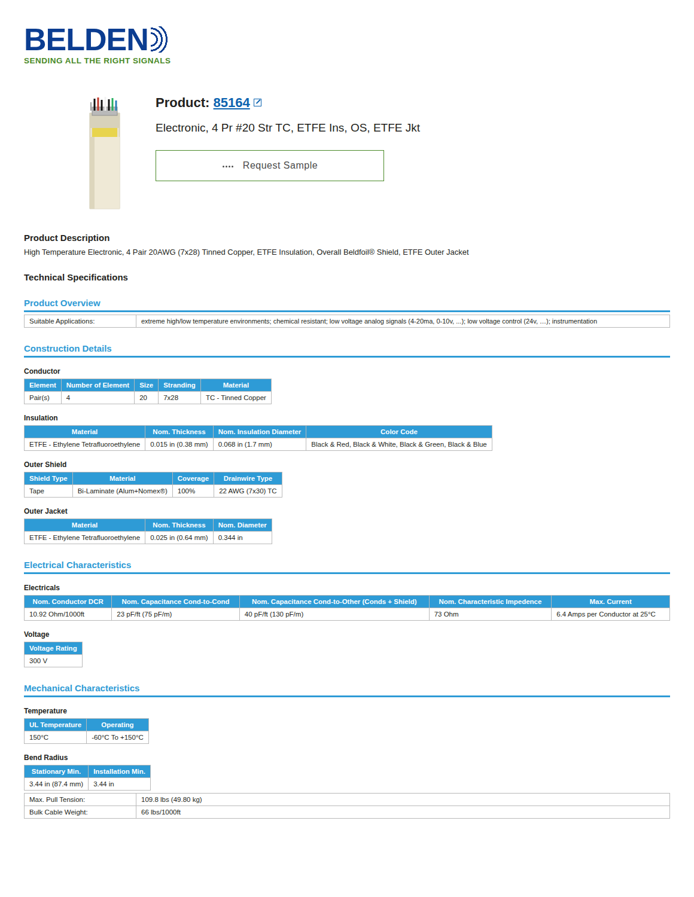BELDEN
SENDING ALL THE RIGHT SIGNALS
Product: 85164
Electronic, 4 Pr #20 Str TC, ETFE Ins, OS, ETFE Jkt
Request Sample
Product Description
High Temperature Electronic, 4 Pair 20AWG (7x28) Tinned Copper, ETFE Insulation, Overall Beldfoil® Shield, ETFE Outer Jacket
Technical Specifications
Product Overview
| Suitable Applications: | extreme high/low temperature environments; chemical resistant; low voltage analog signals (4-20ma, 0-10v, ...); low voltage control (24v, …); instrumentation |
Construction Details
Conductor
| Element | Number of Element | Size | Stranding | Material |
| --- | --- | --- | --- | --- |
| Pair(s) | 4 | 20 | 7x28 | TC - Tinned Copper |
Insulation
| Material | Nom. Thickness | Nom. Insulation Diameter | Color Code |
| --- | --- | --- | --- |
| ETFE - Ethylene Tetrafluoroethylene | 0.015 in (0.38 mm) | 0.068 in (1.7 mm) | Black & Red, Black & White, Black & Green, Black & Blue |
Outer Shield
| Shield Type | Material | Coverage | Drainwire Type |
| --- | --- | --- | --- |
| Tape | Bi-Laminate (Alum+Nomex®) | 100% | 22 AWG (7x30) TC |
Outer Jacket
| Material | Nom. Thickness | Nom. Diameter |
| --- | --- | --- |
| ETFE - Ethylene Tetrafluoroethylene | 0.025 in (0.64 mm) | 0.344 in |
Electrical Characteristics
Electricals
| Nom. Conductor DCR | Nom. Capacitance Cond-to-Cond | Nom. Capacitance Cond-to-Other (Conds + Shield) | Nom. Characteristic Impedence | Max. Current |
| --- | --- | --- | --- | --- |
| 10.92 Ohm/1000ft | 23 pF/ft (75 pF/m) | 40 pF/ft (130 pF/m) | 73 Ohm | 6.4 Amps per Conductor at 25°C |
Voltage
| Voltage Rating |
| --- |
| 300 V |
Mechanical Characteristics
Temperature
| UL Temperature | Operating |
| --- | --- |
| 150°C | -60°C To +150°C |
Bend Radius
| Stationary Min. | Installation Min. |
| --- | --- |
| 3.44 in (87.4 mm) | 3.44 in |
| Max. Pull Tension: | 109.8 lbs (49.80 kg) |
| Bulk Cable Weight: | 66 lbs/1000ft |